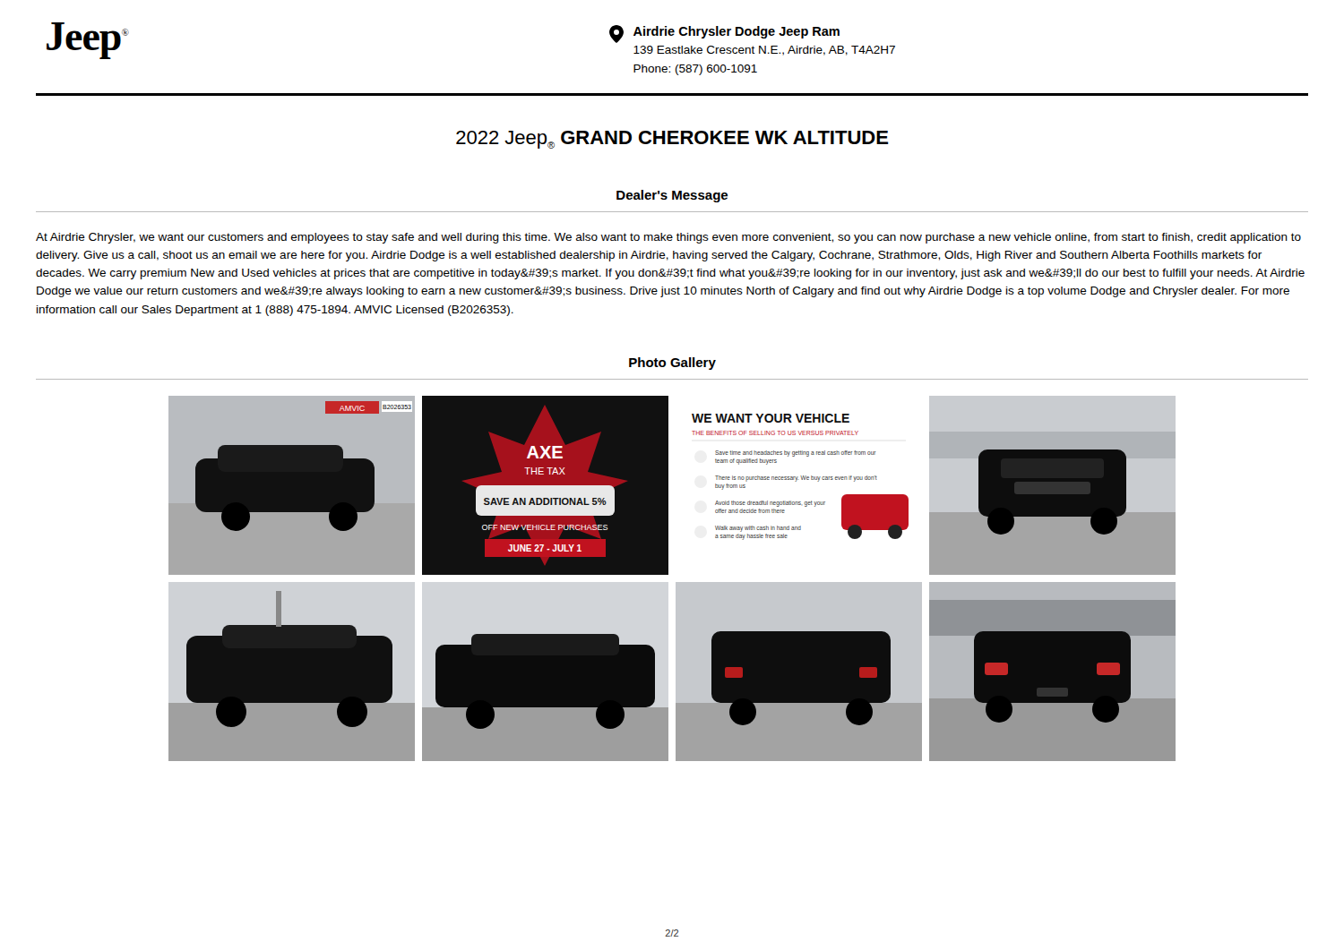Jeep®
Airdrie Chrysler Dodge Jeep Ram
139 Eastlake Crescent N.E., Airdrie, AB, T4A2H7
Phone: (587) 600-1091
2022 Jeep® GRAND CHEROKEE WK ALTITUDE
Dealer's Message
At Airdrie Chrysler, we want our customers and employees to stay safe and well during this time. We also want to make things even more convenient, so you can now purchase a new vehicle online, from start to finish, credit application to delivery. Give us a call, shoot us an email we are here for you. Airdrie Dodge is a well established dealership in Airdrie, having served the Calgary, Cochrane, Strathmore, Olds, High River and Southern Alberta Foothills markets for decades. We carry premium New and Used vehicles at prices that are competitive in today&#39;s market. If you don&#39;t find what you&#39;re looking for in our inventory, just ask and we&#39;ll do our best to fulfill your needs. At Airdrie Dodge we value our return customers and we&#39;re always looking to earn a new customer&#39;s business. Drive just 10 minutes North of Calgary and find out why Airdrie Dodge is a top volume Dodge and Chrysler dealer. For more information call our Sales Department at 1 (888) 475-1894. AMVIC Licensed (B2026353).
Photo Gallery
2/2